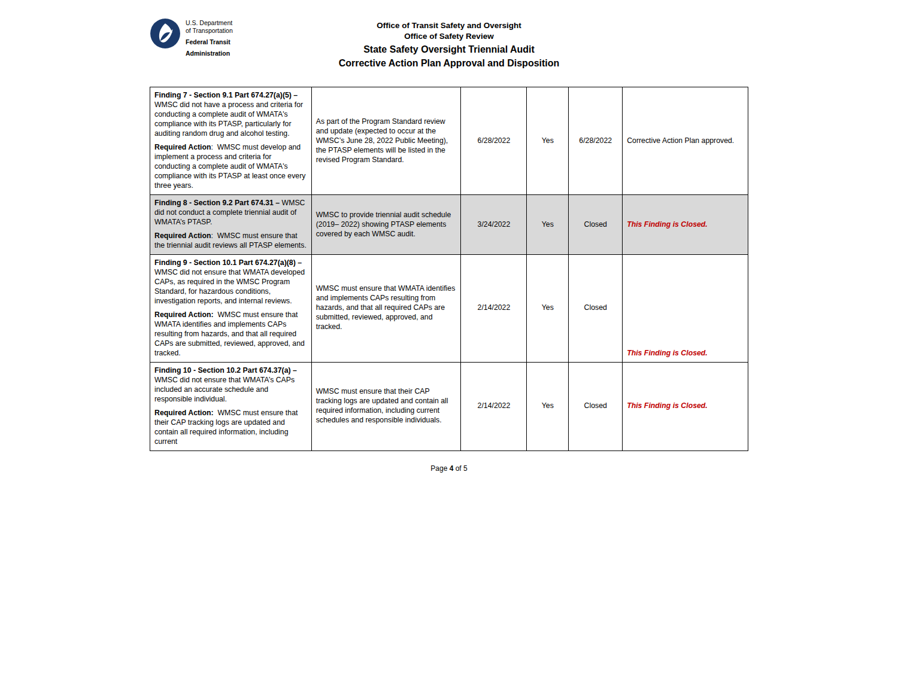U.S. Department
of Transportation
Federal Transit
Administration
Office of Transit Safety and Oversight
Office of Safety Review
State Safety Oversight Triennial Audit
Corrective Action Plan Approval and Disposition
| Finding 7 - Section 9.1 Part 674.27(a)(5) – WMSC did not have a process and criteria for conducting a complete audit of WMATA's compliance with its PTASP, particularly for auditing random drug and alcohol testing. Required Action : WMSC must develop and implement a process and criteria for conducting a complete audit of WMATA's compliance with its PTASP at least once every three years. | As part of the Program Standard review and update (expected to occur at the WMSC’s June 28, 2022 Public Meeting), the PTASP elements will be listed in the revised Program Standard. | 6/28/2022 | Yes | 6/28/2022 | Corrective Action Plan approved. |
| Finding 8 - Section 9.2 Part 674.31 – WMSC did not conduct a complete triennial audit of WMATA’s PTASP. Required Action : WMSC must ensure that the triennial audit reviews all PTASP elements. | WMSC to provide triennial audit schedule (2019– 2022) showing PTASP elements covered by each WMSC audit. | 3/24/2022 | Yes | Closed | This Finding is Closed. |
| Finding 9 - Section 10.1 Part 674.27(a)(8) – WMSC did not ensure that WMATA developed CAPs, as required in the WMSC Program Standard, for hazardous conditions, investigation reports, and internal reviews. Required Action: WMSC must ensure that WMATA identifies and implements CAPs resulting from hazards, and that all required CAPs are submitted, reviewed, approved, and tracked. | WMSC must ensure that WMATA identifies and implements CAPs resulting from hazards, and that all required CAPs are submitted, reviewed, approved, and tracked. | 2/14/2022 | Yes | Closed | This Finding is Closed. |
| Finding 10 - Section 10.2 Part 674.37(a) – WMSC did not ensure that WMATA’s CAPs included an accurate schedule and responsible individual. Required Action: WMSC must ensure that their CAP tracking logs are updated and contain all required information, including current | WMSC must ensure that their CAP tracking logs are updated and contain all required information, including current schedules and responsible individuals. | 2/14/2022 | Yes | Closed | This Finding is Closed. |
Page 4 of 5